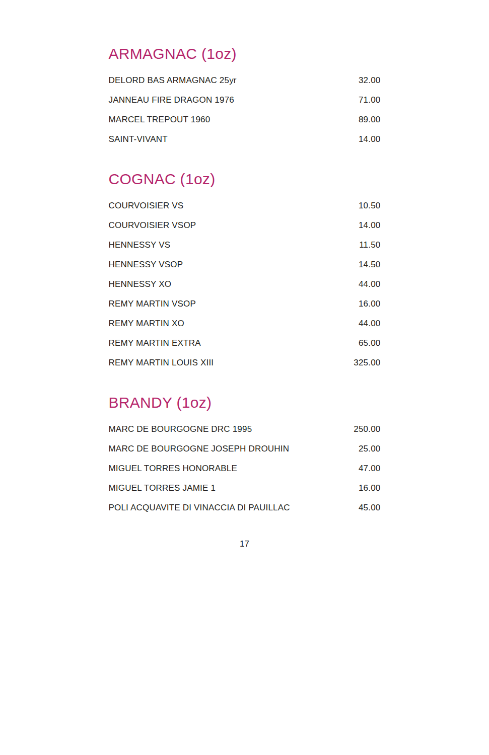ARMAGNAC (1oz)
DELORD BAS ARMAGNAC 25yr 32.00
JANNEAU FIRE DRAGON 197671.00
MARCEL TREPOUT 196089.00
SAINT-VIVANT 14.00
COGNAC (1oz)
COURVOISIER VS 10.50
COURVOISIER VSOP 14.00
HENNESSY VS 11.50
HENNESSY VSOP 14.50
HENNESSY XO 44.00
REMY MARTIN VSOP 16.00
REMY MARTIN XO 44.00
REMY MARTIN EXTRA 65.00
REMY MARTIN LOUIS XIII 325.00
BRANDY (1oz)
MARC DE BOURGOGNE DRC 1995250.00
MARC DE BOURGOGNE JOSEPH DROUHIN 25.00
MIGUEL TORRES HONORABLE 47.00
MIGUEL TORRES JAMIE 116.00
POLI ACQUAVITE DI VINACCIA DI PAUILLAC 45.00
17